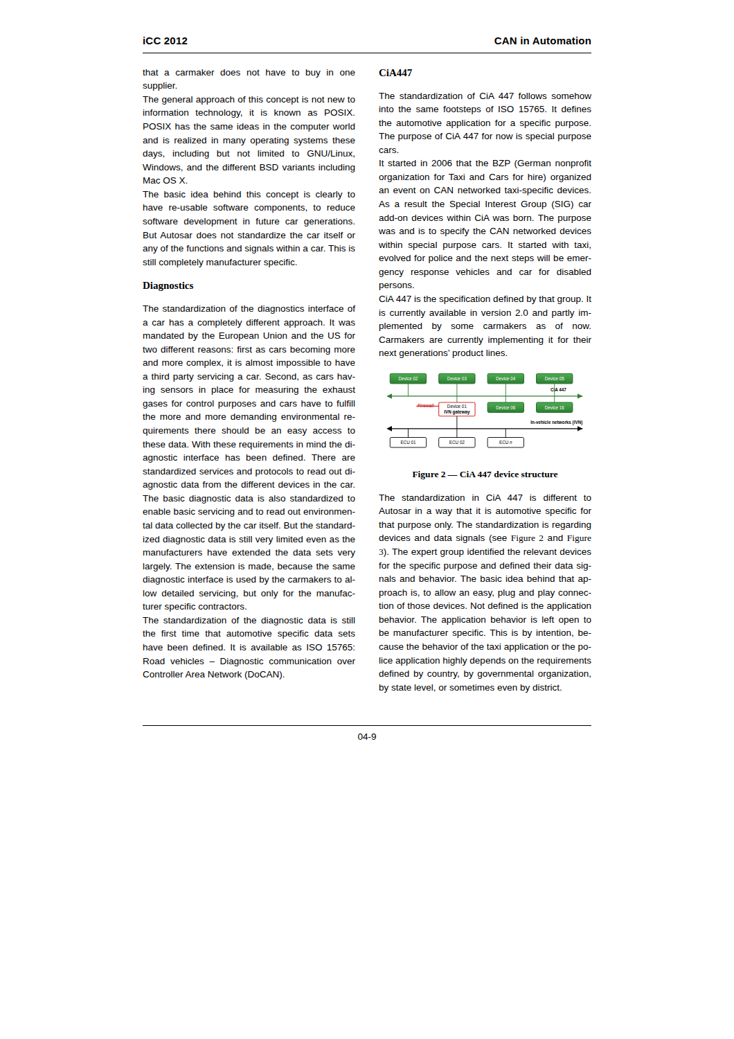iCC 2012
CAN in Automation
that a carmaker does not have to buy in one supplier.
The general approach of this concept is not new to information technology, it is known as POSIX. POSIX has the same ideas in the computer world and is realized in many operating systems these days, including but not limited to GNU/Linux, Windows, and the different BSD variants including Mac OS X.
The basic idea behind this concept is clearly to have re-usable software components, to reduce software development in future car generations. But Autosar does not standardize the car itself or any of the functions and signals within a car. This is still completely manufacturer specific.
Diagnostics
The standardization of the diagnostics interface of a car has a completely different approach. It was mandated by the European Union and the US for two different reasons: first as cars becoming more and more complex, it is almost impossible to have a third party servicing a car. Second, as cars having sensors in place for measuring the exhaust gases for control purposes and cars have to fulfill the more and more demanding environmental requirements there should be an easy access to these data. With these requirements in mind the diagnostic interface has been defined. There are standardized services and protocols to read out diagnostic data from the different devices in the car. The basic diagnostic data is also standardized to enable basic servicing and to read out environmental data collected by the car itself. But the standardized diagnostic data is still very limited even as the manufacturers have extended the data sets very largely. The extension is made, because the same diagnostic interface is used by the carmakers to allow detailed servicing, but only for the manufacturer specific contractors.
The standardization of the diagnostic data is still the first time that automotive specific data sets have been defined. It is available as ISO 15765: Road vehicles – Diagnostic communication over Controller Area Network (DoCAN).
CiA447
The standardization of CiA 447 follows somehow into the same footsteps of ISO 15765. It defines the automotive application for a specific purpose. The purpose of CiA 447 for now is special purpose cars.
It started in 2006 that the BZP (German nonprofit organization for Taxi and Cars for hire) organized an event on CAN networked taxi-specific devices. As a result the Special Interest Group (SIG) car add-on devices within CiA was born. The purpose was and is to specify the CAN networked devices within special purpose cars. It started with taxi, evolved for police and the next steps will be emergency response vehicles and car for disabled persons.
CiA 447 is the specification defined by that group. It is currently available in version 2.0 and partly implemented by some carmakers as of now. Carmakers are currently implementing it for their next generations’ product lines.
Device 02 Device 03 Device 04 Device 05 CiA 447 Device 01 IVN gateway Device 06 Device 16 Firewall In-vehicle networks (IVN) ECU 01 ECU 02 ECU n
Figure 2 — CiA 447 device structure
The standardization in CiA 447 is different to Autosar in a way that it is automotive specific for that purpose only. The standardization is regarding devices and data signals (see Figure 2 and Figure 3). The expert group identified the relevant devices for the specific purpose and defined their data signals and behavior. The basic idea behind that approach is, to allow an easy, plug and play connection of those devices. Not defined is the application behavior. The application behavior is left open to be manufacturer specific. This is by intention, because the behavior of the taxi application or the police application highly depends on the requirements defined by country, by governmental organization, by state level, or sometimes even by district.
04-9